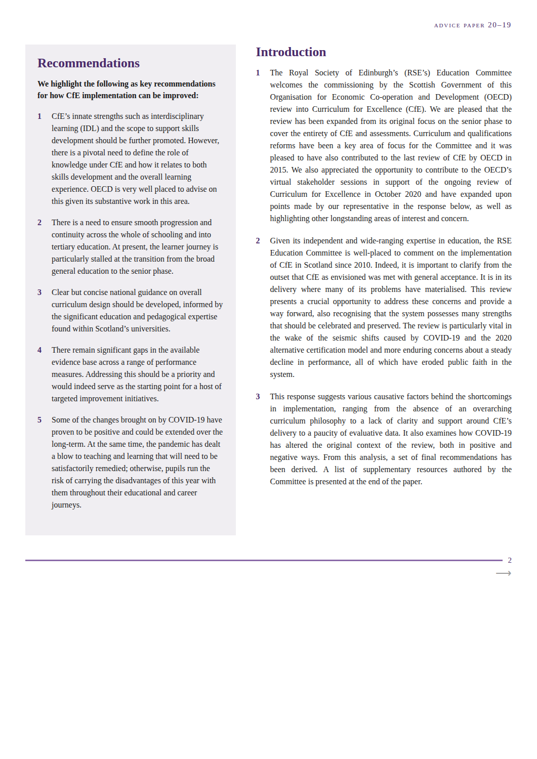advice paper 20–19
Recommendations
We highlight the following as key recommendations for how CfE implementation can be improved:
CfE’s innate strengths such as interdisciplinary learning (IDL) and the scope to support skills development should be further promoted. However, there is a pivotal need to define the role of knowledge under CfE and how it relates to both skills development and the overall learning experience. OECD is very well placed to advise on this given its substantive work in this area.
There is a need to ensure smooth progression and continuity across the whole of schooling and into tertiary education. At present, the learner journey is particularly stalled at the transition from the broad general education to the senior phase.
Clear but concise national guidance on overall curriculum design should be developed, informed by the significant education and pedagogical expertise found within Scotland’s universities.
There remain significant gaps in the available evidence base across a range of performance measures. Addressing this should be a priority and would indeed serve as the starting point for a host of targeted improvement initiatives.
Some of the changes brought on by COVID-19 have proven to be positive and could be extended over the long-term. At the same time, the pandemic has dealt a blow to teaching and learning that will need to be satisfactorily remedied; otherwise, pupils run the risk of carrying the disadvantages of this year with them throughout their educational and career journeys.
Introduction
The Royal Society of Edinburgh’s (RSE’s) Education Committee welcomes the commissioning by the Scottish Government of this Organisation for Economic Co-operation and Development (OECD) review into Curriculum for Excellence (CfE). We are pleased that the review has been expanded from its original focus on the senior phase to cover the entirety of CfE and assessments. Curriculum and qualifications reforms have been a key area of focus for the Committee and it was pleased to have also contributed to the last review of CfE by OECD in 2015. We also appreciated the opportunity to contribute to the OECD’s virtual stakeholder sessions in support of the ongoing review of Curriculum for Excellence in October 2020 and have expanded upon points made by our representative in the response below, as well as highlighting other longstanding areas of interest and concern.
Given its independent and wide-ranging expertise in education, the RSE Education Committee is well-placed to comment on the implementation of CfE in Scotland since 2010. Indeed, it is important to clarify from the outset that CfE as envisioned was met with general acceptance. It is in its delivery where many of its problems have materialised. This review presents a crucial opportunity to address these concerns and provide a way forward, also recognising that the system possesses many strengths that should be celebrated and preserved. The review is particularly vital in the wake of the seismic shifts caused by COVID-19 and the 2020 alternative certification model and more enduring concerns about a steady decline in performance, all of which have eroded public faith in the system.
This response suggests various causative factors behind the shortcomings in implementation, ranging from the absence of an overarching curriculum philosophy to a lack of clarity and support around CfE’s delivery to a paucity of evaluative data. It also examines how COVID-19 has altered the original context of the review, both in positive and negative ways. From this analysis, a set of final recommendations has been derived. A list of supplementary resources authored by the Committee is presented at the end of the paper.
2
⟶